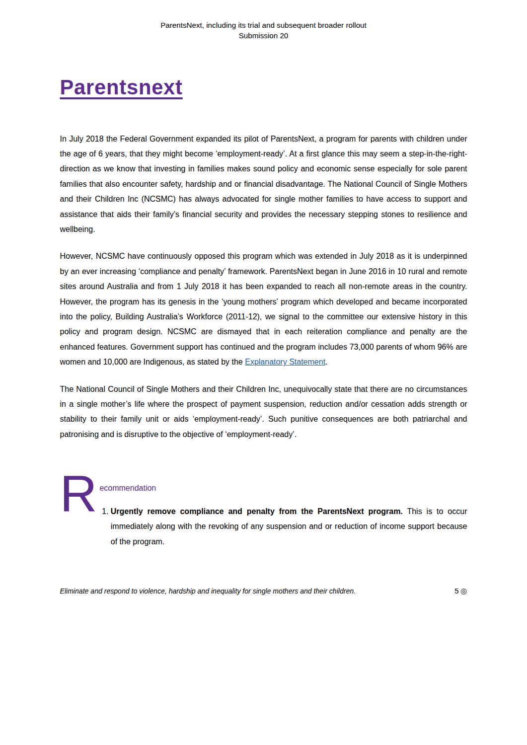ParentsNext, including its trial and subsequent broader rollout
Submission 20
Parentsnext
In July 2018 the Federal Government expanded its pilot of ParentsNext, a program for parents with children under the age of 6 years, that they might become ‘employment-ready’. At a first glance this may seem a step-in-the-right-direction as we know that investing in families makes sound policy and economic sense especially for sole parent families that also encounter safety, hardship and or financial disadvantage. The National Council of Single Mothers and their Children Inc (NCSMC) has always advocated for single mother families to have access to support and assistance that aids their family’s financial security and provides the necessary stepping stones to resilience and wellbeing.
However, NCSMC have continuously opposed this program which was extended in July 2018 as it is underpinned by an ever increasing ‘compliance and penalty’ framework. ParentsNext began in June 2016 in 10 rural and remote sites around Australia and from 1 July 2018 it has been expanded to reach all non-remote areas in the country. However, the program has its genesis in the ‘young mothers’ program which developed and became incorporated into the policy, Building Australia’s Workforce (2011-12), we signal to the committee our extensive history in this policy and program design. NCSMC are dismayed that in each reiteration compliance and penalty are the enhanced features. Government support has continued and the program includes 73,000 parents of whom 96% are women and 10,000 are Indigenous, as stated by the Explanatory Statement.
The National Council of Single Mothers and their Children Inc, unequivocally state that there are no circumstances in a single mother’s life where the prospect of payment suspension, reduction and/or cessation adds strength or stability to their family unit or aids ‘employment-ready’. Such punitive consequences are both patriarchal and patronising and is disruptive to the objective of ‘employment-ready’.
R
ecommendation
Urgently remove compliance and penalty from the ParentsNext program. This is to occur immediately along with the revoking of any suspension and or reduction of income support because of the program.
Eliminate and respond to violence, hardship and inequality for single mothers and their children. 5 ◎